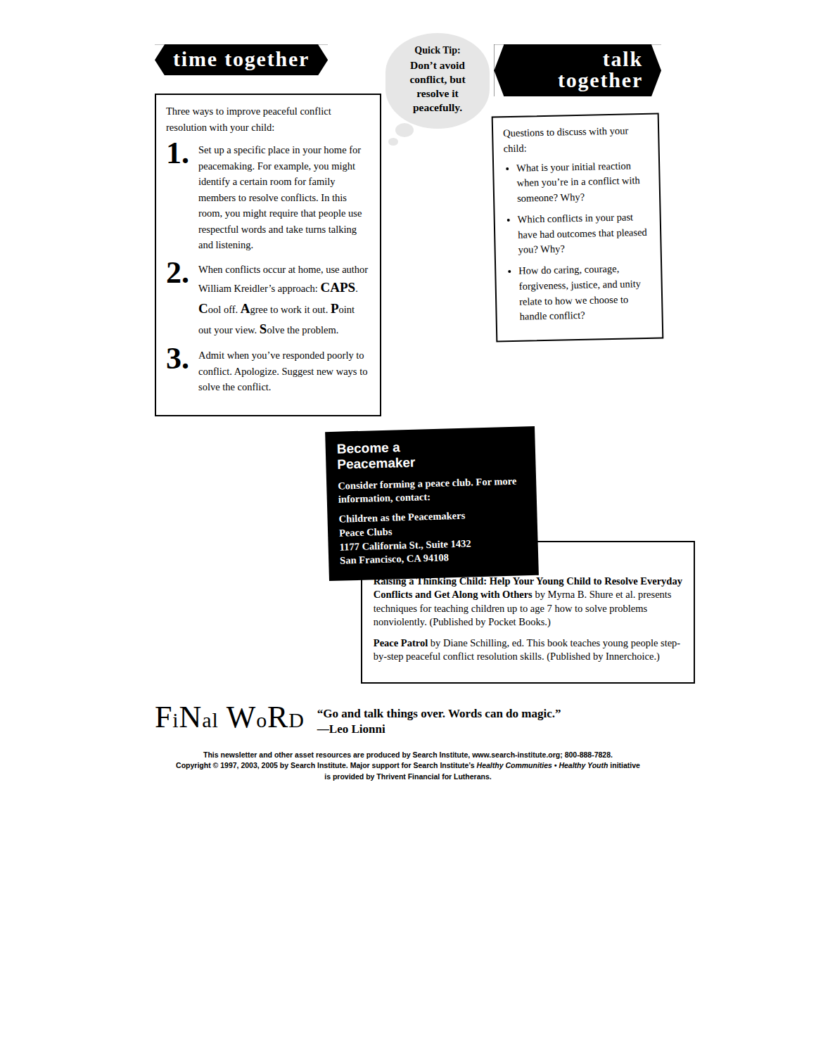time together
Three ways to improve peaceful conflict resolution with your child:
1. Set up a specific place in your home for peacemaking. For example, you might identify a certain room for family members to resolve conflicts. In this room, you might require that people use respectful words and take turns talking and listening.
2. When conflicts occur at home, use author William Kreidler’s approach: CAPS. Cool off. Agree to work it out. Point out your view. Solve the problem.
3. Admit when you’ve responded poorly to conflict. Apologize. Suggest new ways to solve the conflict.
Quick Tip: Don’t avoid conflict, but resolve it peacefully.
talk together
Questions to discuss with your child:
What is your initial reaction when you’re in a conflict with someone? Why?
Which conflicts in your past have had outcomes that pleased you? Why?
How do caring, courage, forgiveness, justice, and unity relate to how we choose to handle conflict?
Become a
Peacemaker
Consider forming a peace club. For more information, contact:
Children as the Peacemakers
Peace Clubs
1177 California St., Suite 1432
San Francisco, CA 94108
More Help for Parents
Raising a Thinking Child: Help Your Young Child to Resolve Everyday Conflicts and Get Along with Others by Myrna B. Shure et al. presents techniques for teaching children up to age 7 how to solve problems nonviolently. (Published by Pocket Books.)
Peace Patrol by Diane Schilling, ed. This book teaches young people step-by-step peaceful conflict resolution skills. (Published by Innerchoice.)
Fi Nal Wo RD
“Go and talk things over. Words can do magic.” —Leo Lionni
This newsletter and other asset resources are produced by Search Institute, www.search-institute.org; 800-888-7828.
Copyright © 1997, 2003, 2005 by Search Institute. Major support for Search Institute’s Healthy Communities • Healthy Youth initiative
is provided by Thrivent Financial for Lutherans.